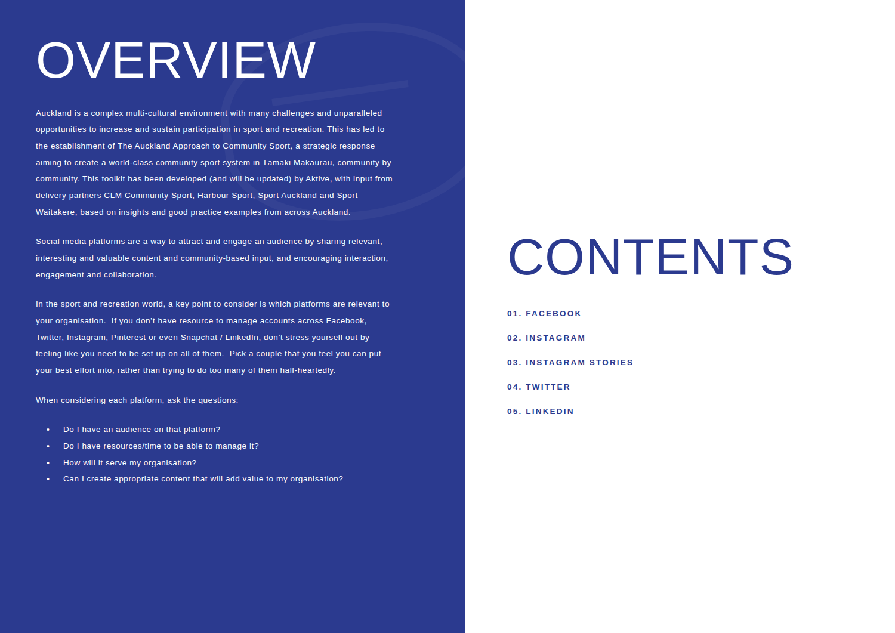OVERVIEW
Auckland is a complex multi-cultural environment with many challenges and unparalleled opportunities to increase and sustain participation in sport and recreation. This has led to the establishment of The Auckland Approach to Community Sport, a strategic response aiming to create a world-class community sport system in Tāmaki Makaurau, community by community. This toolkit has been developed (and will be updated) by Aktive, with input from delivery partners CLM Community Sport, Harbour Sport, Sport Auckland and Sport Waitakere, based on insights and good practice examples from across Auckland.
Social media platforms are a way to attract and engage an audience by sharing relevant, interesting and valuable content and community-based input, and encouraging interaction, engagement and collaboration.
In the sport and recreation world, a key point to consider is which platforms are relevant to your organisation. If you don’t have resource to manage accounts across Facebook, Twitter, Instagram, Pinterest or even Snapchat / LinkedIn, don’t stress yourself out by feeling like you need to be set up on all of them. Pick a couple that you feel you can put your best effort into, rather than trying to do too many of them half-heartedly.
When considering each platform, ask the questions:
Do I have an audience on that platform?
Do I have resources/time to be able to manage it?
How will it serve my organisation?
Can I create appropriate content that will add value to my organisation?
CONTENTS
01. Facebook
02. Instagram
03. Instagram Stories
04. Twitter
05. LinkedIn